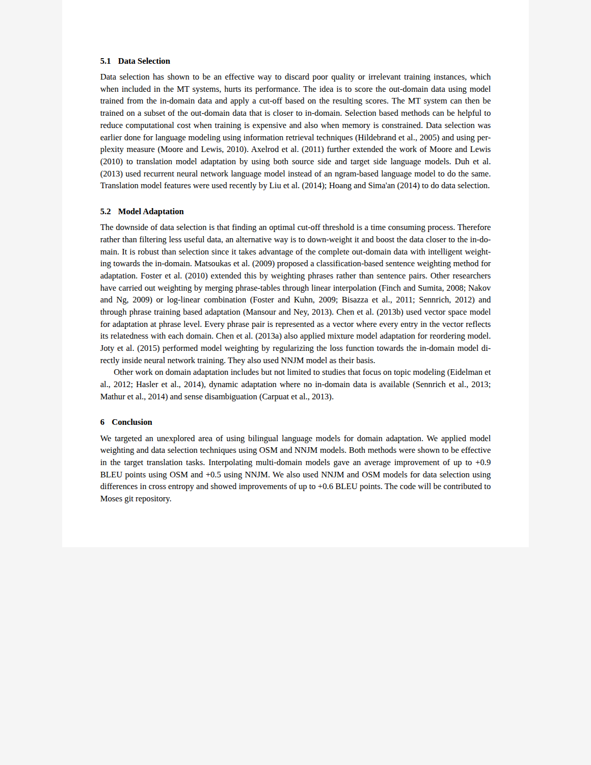5.1 Data Selection
Data selection has shown to be an effective way to discard poor quality or irrelevant training instances, which when included in the MT systems, hurts its performance. The idea is to score the out-domain data using model trained from the in-domain data and apply a cut-off based on the resulting scores. The MT system can then be trained on a subset of the out-domain data that is closer to in-domain. Selection based methods can be helpful to reduce computational cost when training is expensive and also when memory is constrained. Data selection was earlier done for language modeling using information retrieval techniques (Hildebrand et al., 2005) and using perplexity measure (Moore and Lewis, 2010). Axelrod et al. (2011) further extended the work of Moore and Lewis (2010) to translation model adaptation by using both source side and target side language models. Duh et al. (2013) used recurrent neural network language model instead of an ngram-based language model to do the same. Translation model features were used recently by Liu et al. (2014); Hoang and Sima'an (2014) to do data selection.
5.2 Model Adaptation
The downside of data selection is that finding an optimal cut-off threshold is a time consuming process. Therefore rather than filtering less useful data, an alternative way is to down-weight it and boost the data closer to the in-domain. It is robust than selection since it takes advantage of the complete out-domain data with intelligent weighting towards the in-domain. Matsoukas et al. (2009) proposed a classification-based sentence weighting method for adaptation. Foster et al. (2010) extended this by weighting phrases rather than sentence pairs. Other researchers have carried out weighting by merging phrase-tables through linear interpolation (Finch and Sumita, 2008; Nakov and Ng, 2009) or log-linear combination (Foster and Kuhn, 2009; Bisazza et al., 2011; Sennrich, 2012) and through phrase training based adaptation (Mansour and Ney, 2013). Chen et al. (2013b) used vector space model for adaptation at phrase level. Every phrase pair is represented as a vector where every entry in the vector reflects its relatedness with each domain. Chen et al. (2013a) also applied mixture model adaptation for reordering model. Joty et al. (2015) performed model weighting by regularizing the loss function towards the in-domain model directly inside neural network training. They also used NNJM model as their basis.
Other work on domain adaptation includes but not limited to studies that focus on topic modeling (Eidelman et al., 2012; Hasler et al., 2014), dynamic adaptation where no in-domain data is available (Sennrich et al., 2013; Mathur et al., 2014) and sense disambiguation (Carpuat et al., 2013).
6 Conclusion
We targeted an unexplored area of using bilingual language models for domain adaptation. We applied model weighting and data selection techniques using OSM and NNJM models. Both methods were shown to be effective in the target translation tasks. Interpolating multi-domain models gave an average improvement of up to +0.9 BLEU points using OSM and +0.5 using NNJM. We also used NNJM and OSM models for data selection using differences in cross entropy and showed improvements of up to +0.6 BLEU points. The code will be contributed to Moses git repository.